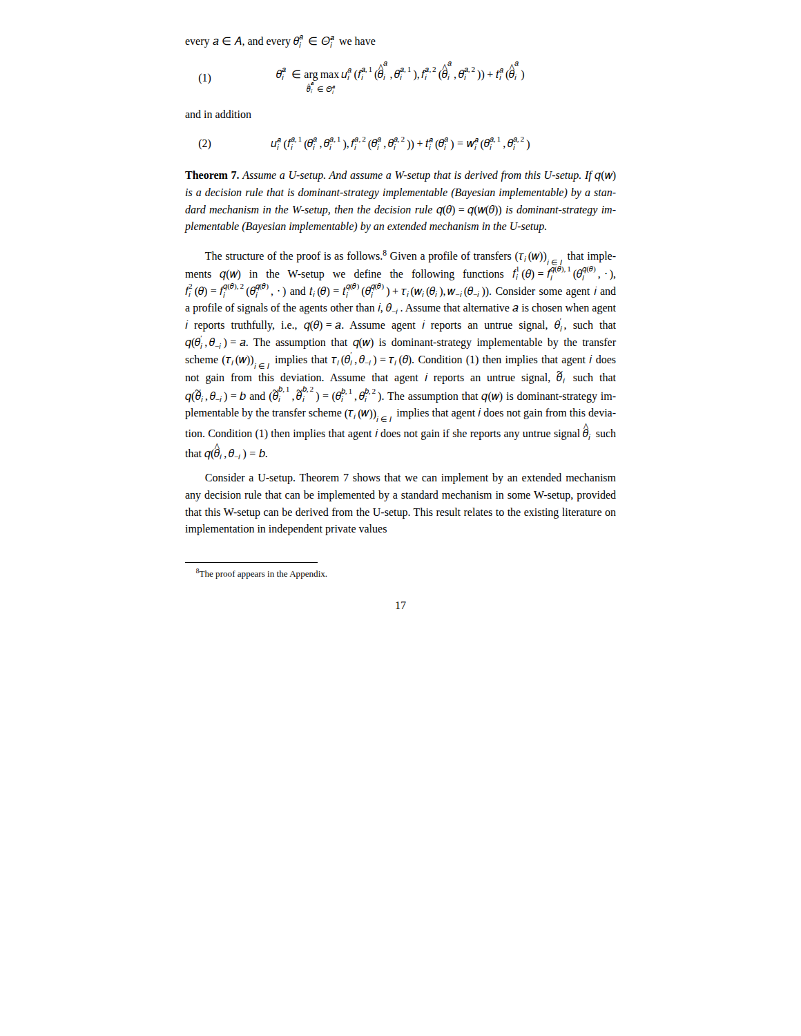every a∈A, and every θia∈Θia we have
(1) θia ∈ arg max θ^ia∈Θia uia ( fia,1 (θ^ia,θia,1) , fia,2 (θ^ia,θia,2) ) + tia (θ^ia)
and in addition
(2) uia ( fia,1 (θia,θia,1) , fia,2 (θia,θia,2) ) + tia (θia) = wia (θia,1,θia,2)
Theorem 7. Assume a U-setup. And assume a W-setup that is derived from this U-setup. If q(w) is a decision rule that is dominant-strategy implementable (Bayesian implementable) by a standard mechanism in the W-setup, then the decision rule q(θ)=q(w(θ)) is dominant-strategy implementable (Bayesian implementable) by an extended mechanism in the U-setup.
The structure of the proof is as follows.8 Given a profile of transfers (τi(w))i∈I that implements q(w) in the W-setup we define the following functions fi1(θ)=fiq(θ),1(θiq(θ),⋅), fi2(θ)=fiq(θ),2(θiq(θ),⋅) and ti(θ)=tiq(θ)(θiq(θ))+τi(wi(θi),w−i(θ−i)). Consider some agent i and a profile of signals of the agents other than i, θ−i. Assume that alternative a is chosen when agent i reports truthfully, i.e., q(θ)=a. Assume agent i reports an untrue signal, θi′, such that q(θi′,θ−i)=a. The assumption that q(w) is dominant-strategy implementable by the transfer scheme (τi(w))i∈I implies that τi(θi′,θ−i)=τi(θ). Condition (1) then implies that agent i does not gain from this deviation. Assume that agent i reports an untrue signal, θ~i such that q(θ~i,θ−i)=b and (θ~ib,1,θ~ib,2)=(θib,1,θib,2). The assumption that q(w) is dominant-strategy implementable by the transfer scheme (τi(w))i∈I implies that agent i does not gain from this deviation. Condition (1) then implies that agent i does not gain if she reports any untrue signal θ^i such that q(θ^i,θ−i)=b.
Consider a U-setup. Theorem 7 shows that we can implement by an extended mechanism any decision rule that can be implemented by a standard mechanism in some W-setup, provided that this W-setup can be derived from the U-setup. This result relates to the existing literature on implementation in independent private values
8The proof appears in the Appendix.
17